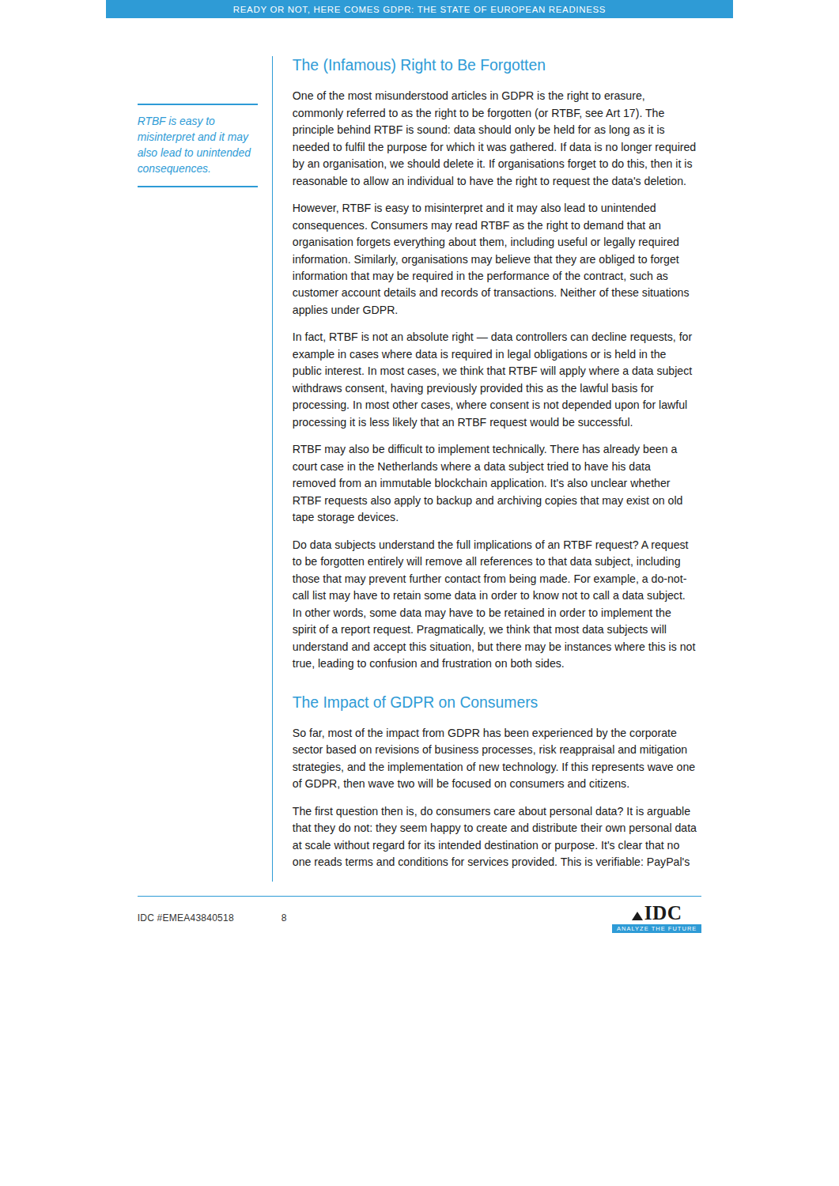Ready or Not, Here Comes GDPR: The State of European Readiness
RTBF is easy to misinterpret and it may also lead to unintended consequences.
The (Infamous) Right to Be Forgotten
One of the most misunderstood articles in GDPR is the right to erasure, commonly referred to as the right to be forgotten (or RTBF, see Art 17). The principle behind RTBF is sound: data should only be held for as long as it is needed to fulfil the purpose for which it was gathered. If data is no longer required by an organisation, we should delete it. If organisations forget to do this, then it is reasonable to allow an individual to have the right to request the data's deletion.
However, RTBF is easy to misinterpret and it may also lead to unintended consequences. Consumers may read RTBF as the right to demand that an organisation forgets everything about them, including useful or legally required information. Similarly, organisations may believe that they are obliged to forget information that may be required in the performance of the contract, such as customer account details and records of transactions. Neither of these situations applies under GDPR.
In fact, RTBF is not an absolute right — data controllers can decline requests, for example in cases where data is required in legal obligations or is held in the public interest. In most cases, we think that RTBF will apply where a data subject withdraws consent, having previously provided this as the lawful basis for processing. In most other cases, where consent is not depended upon for lawful processing it is less likely that an RTBF request would be successful.
RTBF may also be difficult to implement technically. There has already been a court case in the Netherlands where a data subject tried to have his data removed from an immutable blockchain application. It's also unclear whether RTBF requests also apply to backup and archiving copies that may exist on old tape storage devices.
Do data subjects understand the full implications of an RTBF request? A request to be forgotten entirely will remove all references to that data subject, including those that may prevent further contact from being made. For example, a do-not-call list may have to retain some data in order to know not to call a data subject. In other words, some data may have to be retained in order to implement the spirit of a report request. Pragmatically, we think that most data subjects will understand and accept this situation, but there may be instances where this is not true, leading to confusion and frustration on both sides.
The Impact of GDPR on Consumers
So far, most of the impact from GDPR has been experienced by the corporate sector based on revisions of business processes, risk reappraisal and mitigation strategies, and the implementation of new technology. If this represents wave one of GDPR, then wave two will be focused on consumers and citizens.
The first question then is, do consumers care about personal data? It is arguable that they do not: they seem happy to create and distribute their own personal data at scale without regard for its intended destination or purpose. It's clear that no one reads terms and conditions for services provided. This is verifiable: PayPal's
IDC #EMEA43840518
8
IDC Analyze the Future